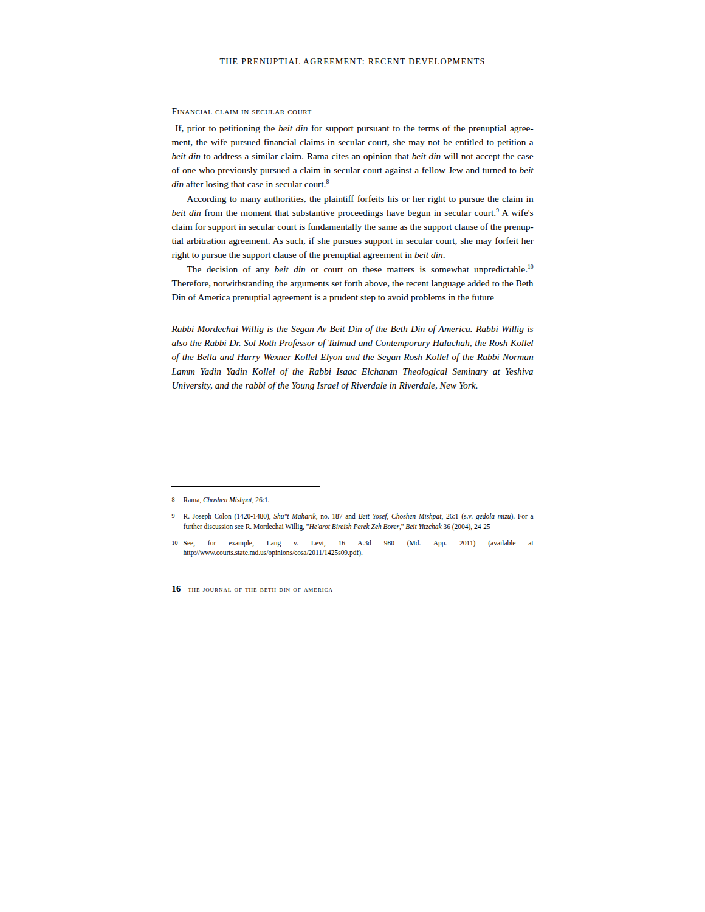The Prenuptial Agreement: Recent Developments
Financial Claim in Secular Court
If, prior to petitioning the beit din for support pursuant to the terms of the prenuptial agreement, the wife pursued financial claims in secular court, she may not be entitled to petition a beit din to address a similar claim. Rama cites an opinion that beit din will not accept the case of one who previously pursued a claim in secular court against a fellow Jew and turned to beit din after losing that case in secular court.8
According to many authorities, the plaintiff forfeits his or her right to pursue the claim in beit din from the moment that substantive proceedings have begun in secular court.9 A wife's claim for support in secular court is fundamentally the same as the support clause of the prenuptial arbitration agreement. As such, if she pursues support in secular court, she may forfeit her right to pursue the support clause of the prenuptial agreement in beit din.
The decision of any beit din or court on these matters is somewhat unpredictable.10 Therefore, notwithstanding the arguments set forth above, the recent language added to the Beth Din of America prenuptial agreement is a prudent step to avoid problems in the future
Rabbi Mordechai Willig is the Segan Av Beit Din of the Beth Din of America. Rabbi Willig is also the Rabbi Dr. Sol Roth Professor of Talmud and Contemporary Halachah, the Rosh Kollel of the Bella and Harry Wexner Kollel Elyon and the Segan Rosh Kollel of the Rabbi Norman Lamm Yadin Yadin Kollel of the Rabbi Isaac Elchanan Theological Seminary at Yeshiva University, and the rabbi of the Young Israel of Riverdale in Riverdale, New York.
8
Rama, Choshen Mishpat, 26:1.
9
R. Joseph Colon (1420-1480), Shu"t Maharik, no. 187 and Beit Yosef, Choshen Mishpat, 26:1 (s.v. gedola mizu). For a further discussion see R. Mordechai Willig, "He'arot Bireish Perek Zeh Borer," Beit Yitzchak 36 (2004), 24-25
10
See, for example, Lang v. Levi, 16 A.3d 980 (Md. App. 2011) (available at http://www.courts.state.md.us/opinions/cosa/2011/1425s09.pdf).
16 The Journal of the Beth Din of America